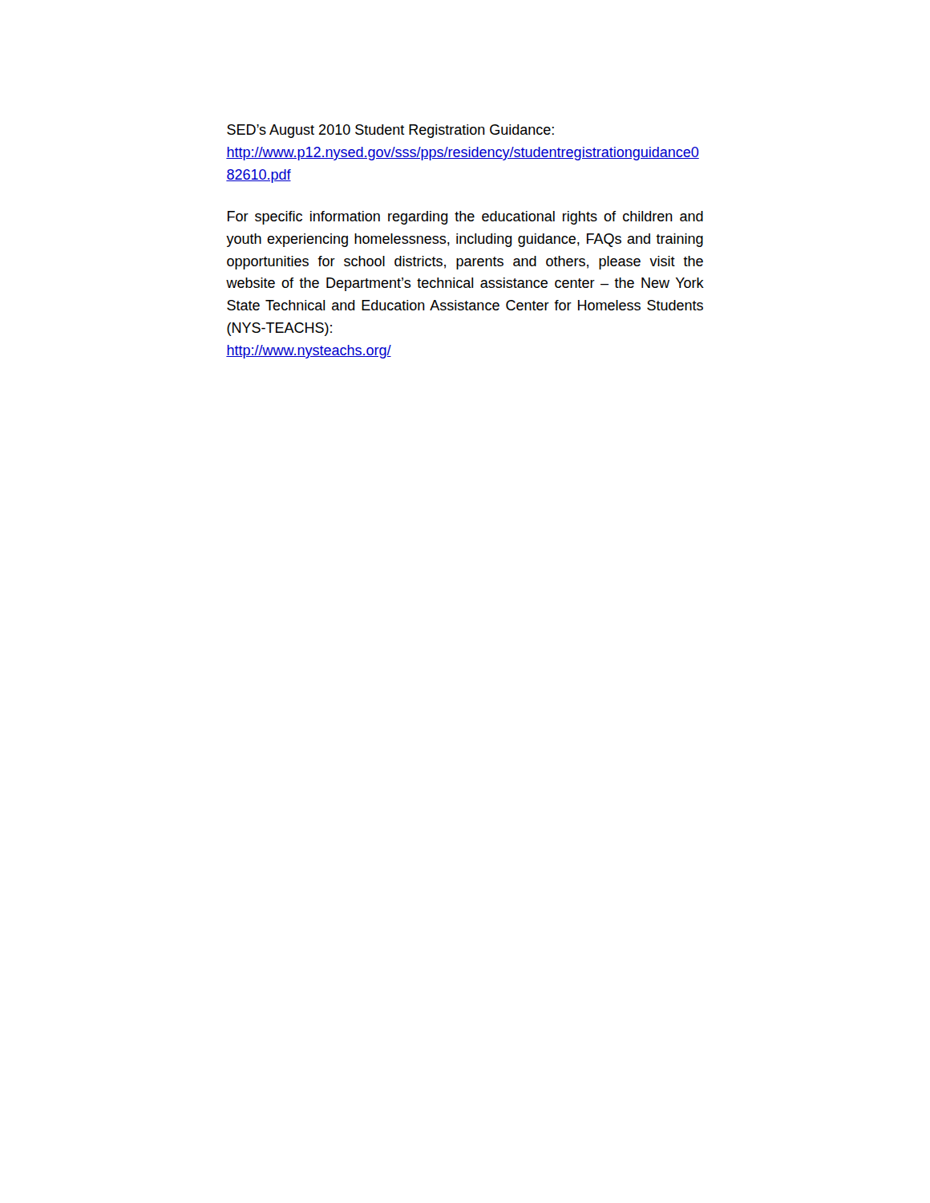SED’s August 2010 Student Registration Guidance:
http://www.p12.nysed.gov/sss/pps/residency/studentregistrationguidance082610.pdf
For specific information regarding the educational rights of children and youth experiencing homelessness, including guidance, FAQs and training opportunities for school districts, parents and others, please visit the website of the Department’s technical assistance center – the New York State Technical and Education Assistance Center for Homeless Students (NYS-TEACHS):
http://www.nysteachs.org/